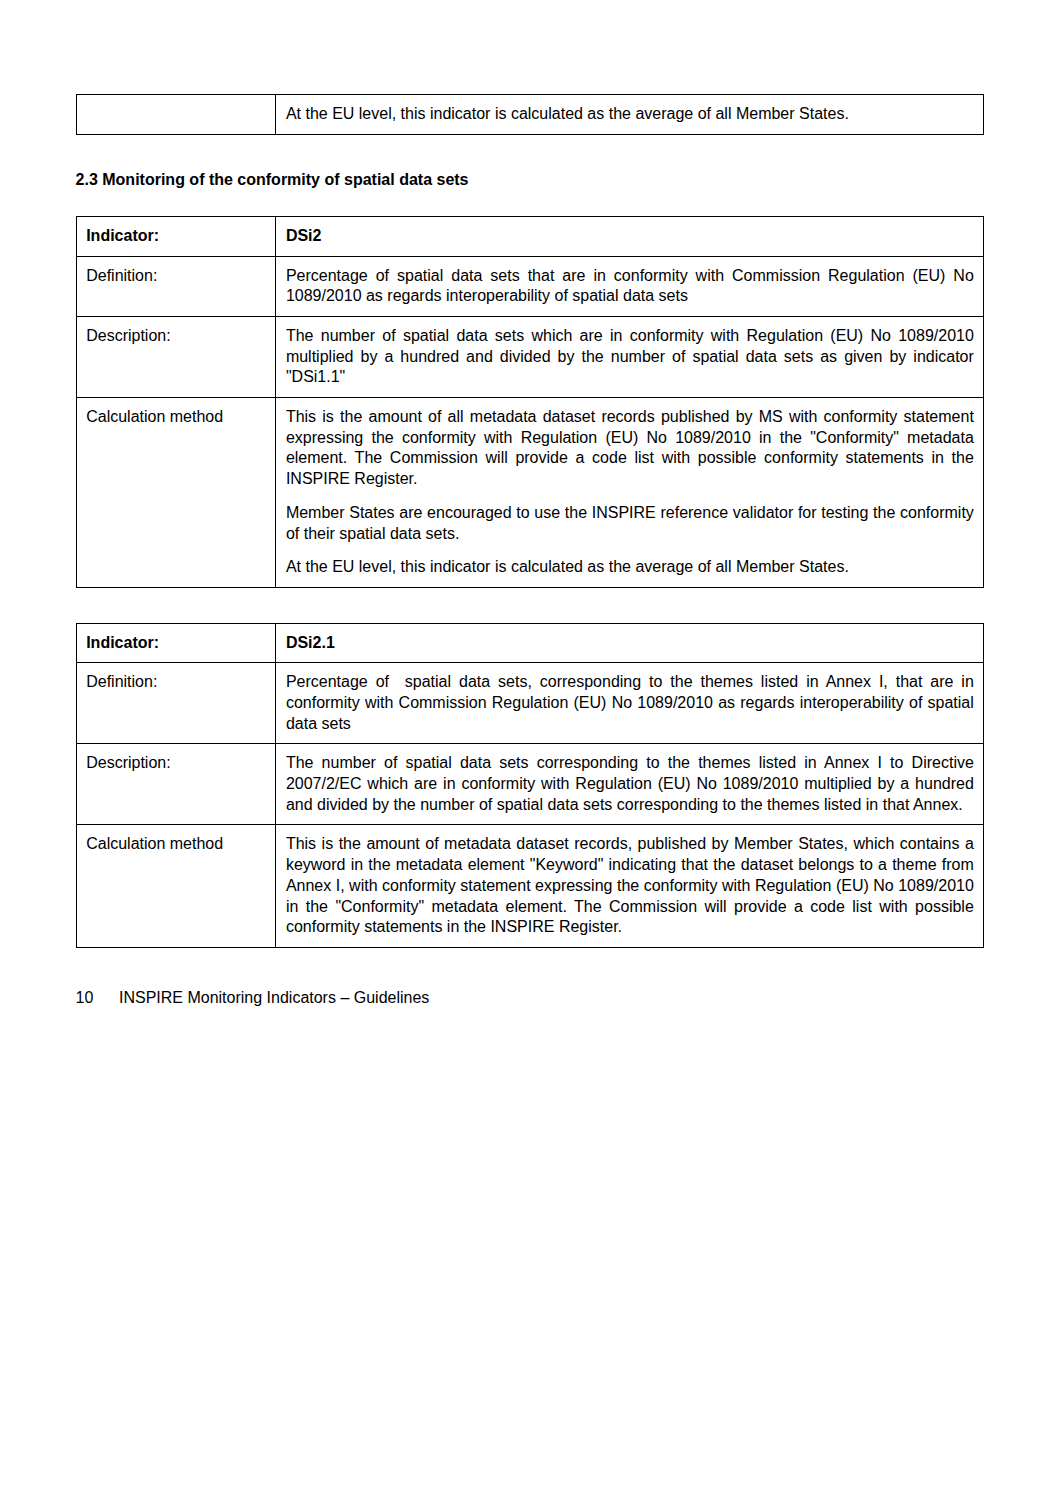| | At the EU level, this indicator is calculated as the average of all Member States. |
2.3 Monitoring of the conformity of spatial data sets
| Indicator: | DSi2 |
| Definition: | Percentage of spatial data sets that are in conformity with Commission Regulation (EU) No 1089/2010 as regards interoperability of spatial data sets |
| Description: | The number of spatial data sets which are in conformity with Regulation (EU) No 1089/2010 multiplied by a hundred and divided by the number of spatial data sets as given by indicator "DSi1.1" |
| Calculation method | This is the amount of all metadata dataset records published by MS with conformity statement expressing the conformity with Regulation (EU) No 1089/2010 in the "Conformity" metadata element. The Commission will provide a code list with possible conformity statements in the INSPIRE Register. Member States are encouraged to use the INSPIRE reference validator for testing the conformity of their spatial data sets. At the EU level, this indicator is calculated as the average of all Member States. |
| Indicator: | DSi2.1 |
| Definition: | Percentage of spatial data sets, corresponding to the themes listed in Annex I, that are in conformity with Commission Regulation (EU) No 1089/2010 as regards interoperability of spatial data sets |
| Description: | The number of spatial data sets corresponding to the themes listed in Annex I to Directive 2007/2/EC which are in conformity with Regulation (EU) No 1089/2010 multiplied by a hundred and divided by the number of spatial data sets corresponding to the themes listed in that Annex. |
| Calculation method | This is the amount of metadata dataset records, published by Member States, which contains a keyword in the metadata element "Keyword" indicating that the dataset belongs to a theme from Annex I, with conformity statement expressing the conformity with Regulation (EU) No 1089/2010 in the "Conformity" metadata element. The Commission will provide a code list with possible conformity statements in the INSPIRE Register. |
10 INSPIRE Monitoring Indicators – Guidelines